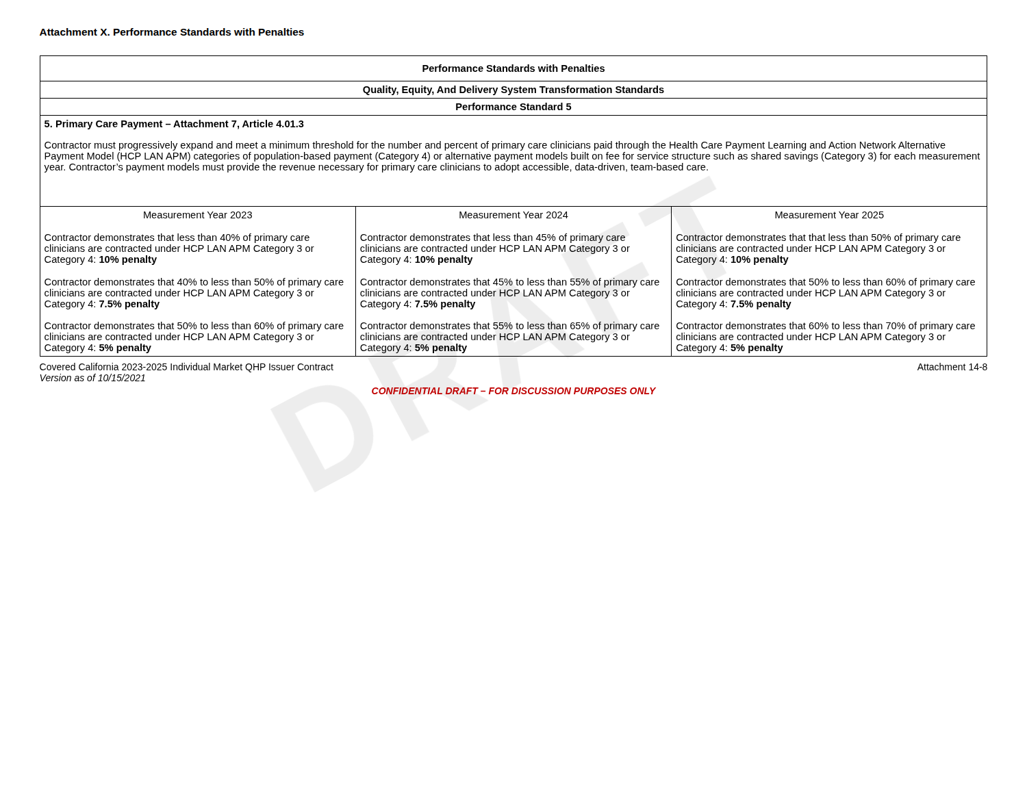DRAFT
Attachment X. Performance Standards with Penalties
| Performance Standards with Penalties |
| Quality, Equity, And Delivery System Transformation Standards |
| Performance Standard 5 |
| 5. Primary Care Payment – Attachment 7, Article 4.01.3 Contractor must progressively expand and meet a minimum threshold for the number and percent of primary care clinicians paid through the Health Care Payment Learning and Action Network Alternative Payment Model (HCP LAN APM) categories of population-based payment (Category 4) or alternative payment models built on fee for service structure such as shared savings (Category 3) for each measurement year. Contractor’s payment models must provide the revenue necessary for primary care clinicians to adopt accessible, data-driven, team-based care. |
| Measurement Year 2023 Contractor demonstrates that less than 40% of primary care clinicians are contracted under HCP LAN APM Category 3 or Category 4: 10% penalty Contractor demonstrates that 40% to less than 50% of primary care clinicians are contracted under HCP LAN APM Category 3 or Category 4: 7.5% penalty Contractor demonstrates that 50% to less than 60% of primary care clinicians are contracted under HCP LAN APM Category 3 or Category 4: 5% penalty | Measurement Year 2024 Contractor demonstrates that less than 45% of primary care clinicians are contracted under HCP LAN APM Category 3 or Category 4: 10% penalty Contractor demonstrates that 45% to less than 55% of primary care clinicians are contracted under HCP LAN APM Category 3 or Category 4: 7.5% penalty Contractor demonstrates that 55% to less than 65% of primary care clinicians are contracted under HCP LAN APM Category 3 or Category 4: 5% penalty | Measurement Year 2025 Contractor demonstrates that that less than 50% of primary care clinicians are contracted under HCP LAN APM Category 3 or Category 4: 10% penalty Contractor demonstrates that 50% to less than 60% of primary care clinicians are contracted under HCP LAN APM Category 3 or Category 4: 7.5% penalty Contractor demonstrates that 60% to less than 70% of primary care clinicians are contracted under HCP LAN APM Category 3 or Category 4: 5% penalty |
Covered California 2023-2025 Individual Market QHP Issuer Contract
Attachment 14-8
Version as of 10/15/2021
CONFIDENTIAL DRAFT – FOR DISCUSSION PURPOSES ONLY